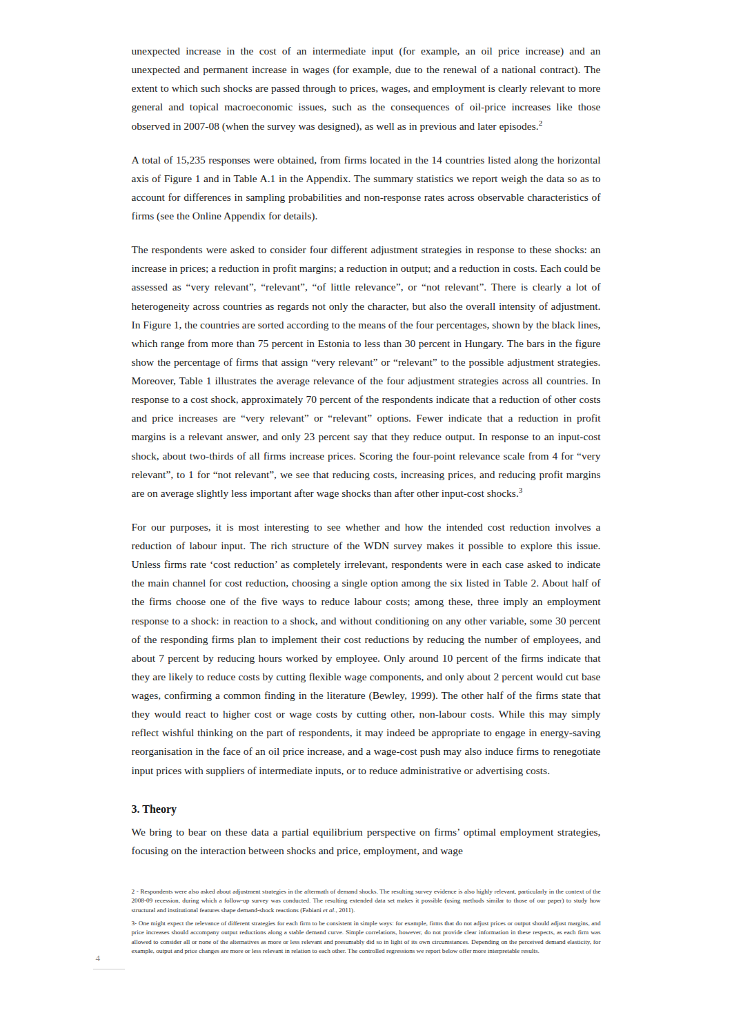unexpected increase in the cost of an intermediate input (for example, an oil price increase) and an unexpected and permanent increase in wages (for example, due to the renewal of a national contract). The extent to which such shocks are passed through to prices, wages, and employment is clearly relevant to more general and topical macroeconomic issues, such as the consequences of oil-price increases like those observed in 2007-08 (when the survey was designed), as well as in previous and later episodes.2
A total of 15,235 responses were obtained, from firms located in the 14 countries listed along the horizontal axis of Figure 1 and in Table A.1 in the Appendix. The summary statistics we report weigh the data so as to account for differences in sampling probabilities and non-response rates across observable characteristics of firms (see the Online Appendix for details).
The respondents were asked to consider four different adjustment strategies in response to these shocks: an increase in prices; a reduction in profit margins; a reduction in output; and a reduction in costs. Each could be assessed as “very relevant”, “relevant”, “of little relevance”, or “not relevant”. There is clearly a lot of heterogeneity across countries as regards not only the character, but also the overall intensity of adjustment. In Figure 1, the countries are sorted according to the means of the four percentages, shown by the black lines, which range from more than 75 percent in Estonia to less than 30 percent in Hungary. The bars in the figure show the percentage of firms that assign “very relevant” or “relevant” to the possible adjustment strategies. Moreover, Table 1 illustrates the average relevance of the four adjustment strategies across all countries. In response to a cost shock, approximately 70 percent of the respondents indicate that a reduction of other costs and price increases are “very relevant” or “relevant” options. Fewer indicate that a reduction in profit margins is a relevant answer, and only 23 percent say that they reduce output. In response to an input-cost shock, about two-thirds of all firms increase prices. Scoring the four-point relevance scale from 4 for “very relevant”, to 1 for “not relevant”, we see that reducing costs, increasing prices, and reducing profit margins are on average slightly less important after wage shocks than after other input-cost shocks.3
For our purposes, it is most interesting to see whether and how the intended cost reduction involves a reduction of labour input. The rich structure of the WDN survey makes it possible to explore this issue. Unless firms rate ‘cost reduction’ as completely irrelevant, respondents were in each case asked to indicate the main channel for cost reduction, choosing a single option among the six listed in Table 2. About half of the firms choose one of the five ways to reduce labour costs; among these, three imply an employment response to a shock: in reaction to a shock, and without conditioning on any other variable, some 30 percent of the responding firms plan to implement their cost reductions by reducing the number of employees, and about 7 percent by reducing hours worked by employee. Only around 10 percent of the firms indicate that they are likely to reduce costs by cutting flexible wage components, and only about 2 percent would cut base wages, confirming a common finding in the literature (Bewley, 1999). The other half of the firms state that they would react to higher cost or wage costs by cutting other, non-labour costs. While this may simply reflect wishful thinking on the part of respondents, it may indeed be appropriate to engage in energy-saving reorganisation in the face of an oil price increase, and a wage-cost push may also induce firms to renegotiate input prices with suppliers of intermediate inputs, or to reduce administrative or advertising costs.
3. Theory
We bring to bear on these data a partial equilibrium perspective on firms’ optimal employment strategies, focusing on the interaction between shocks and price, employment, and wage
2 - Respondents were also asked about adjustment strategies in the aftermath of demand shocks. The resulting survey evidence is also highly relevant, particularly in the context of the 2008-09 recession, during which a follow-up survey was conducted. The resulting extended data set makes it possible (using methods similar to those of our paper) to study how structural and institutional features shape demand-shock reactions (Fabiani et al., 2011).
3- One might expect the relevance of different strategies for each firm to be consistent in simple ways: for example, firms that do not adjust prices or output should adjust margins, and price increases should accompany output reductions along a stable demand curve. Simple correlations, however, do not provide clear information in these respects, as each firm was allowed to consider all or none of the alternatives as more or less relevant and presumably did so in light of its own circumstances. Depending on the perceived demand elasticity, for example, output and price changes are more or less relevant in relation to each other. The controlled regressions we report below offer more interpretable results.
4